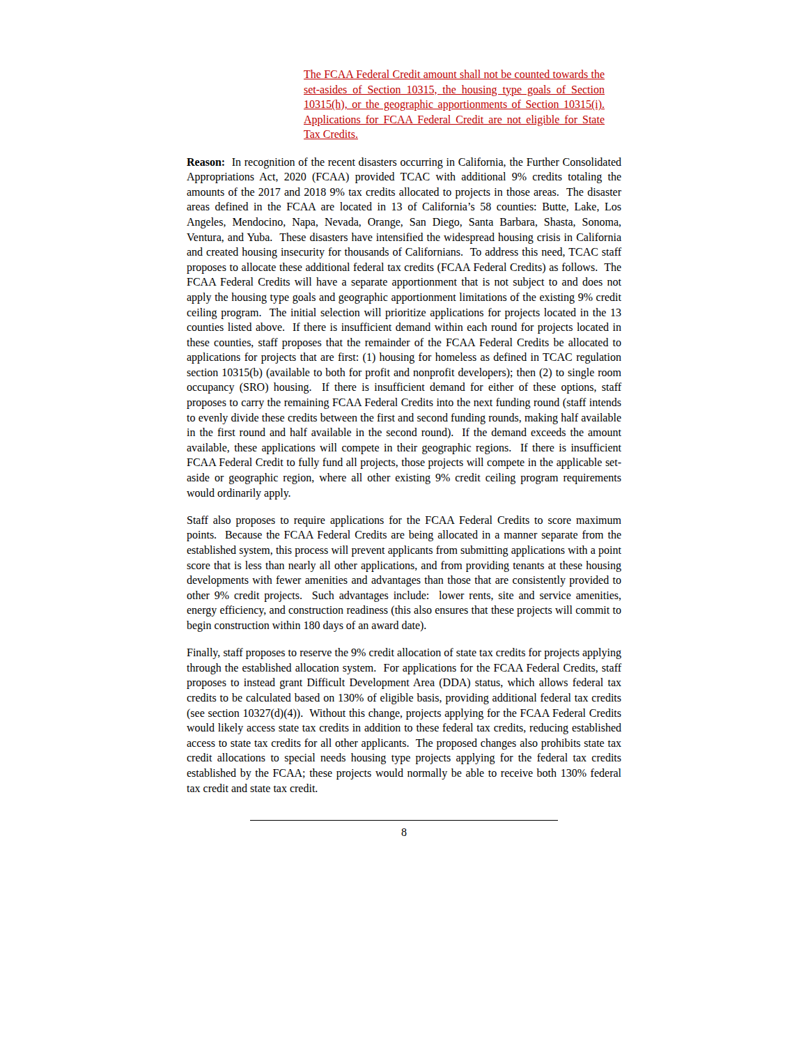The FCAA Federal Credit amount shall not be counted towards the set-asides of Section 10315, the housing type goals of Section 10315(h), or the geographic apportionments of Section 10315(i). Applications for FCAA Federal Credit are not eligible for State Tax Credits.
Reason: In recognition of the recent disasters occurring in California, the Further Consolidated Appropriations Act, 2020 (FCAA) provided TCAC with additional 9% credits totaling the amounts of the 2017 and 2018 9% tax credits allocated to projects in those areas. The disaster areas defined in the FCAA are located in 13 of California’s 58 counties: Butte, Lake, Los Angeles, Mendocino, Napa, Nevada, Orange, San Diego, Santa Barbara, Shasta, Sonoma, Ventura, and Yuba. These disasters have intensified the widespread housing crisis in California and created housing insecurity for thousands of Californians. To address this need, TCAC staff proposes to allocate these additional federal tax credits (FCAA Federal Credits) as follows. The FCAA Federal Credits will have a separate apportionment that is not subject to and does not apply the housing type goals and geographic apportionment limitations of the existing 9% credit ceiling program. The initial selection will prioritize applications for projects located in the 13 counties listed above. If there is insufficient demand within each round for projects located in these counties, staff proposes that the remainder of the FCAA Federal Credits be allocated to applications for projects that are first: (1) housing for homeless as defined in TCAC regulation section 10315(b) (available to both for profit and nonprofit developers); then (2) to single room occupancy (SRO) housing. If there is insufficient demand for either of these options, staff proposes to carry the remaining FCAA Federal Credits into the next funding round (staff intends to evenly divide these credits between the first and second funding rounds, making half available in the first round and half available in the second round). If the demand exceeds the amount available, these applications will compete in their geographic regions. If there is insufficient FCAA Federal Credit to fully fund all projects, those projects will compete in the applicable set-aside or geographic region, where all other existing 9% credit ceiling program requirements would ordinarily apply.
Staff also proposes to require applications for the FCAA Federal Credits to score maximum points. Because the FCAA Federal Credits are being allocated in a manner separate from the established system, this process will prevent applicants from submitting applications with a point score that is less than nearly all other applications, and from providing tenants at these housing developments with fewer amenities and advantages than those that are consistently provided to other 9% credit projects. Such advantages include: lower rents, site and service amenities, energy efficiency, and construction readiness (this also ensures that these projects will commit to begin construction within 180 days of an award date).
Finally, staff proposes to reserve the 9% credit allocation of state tax credits for projects applying through the established allocation system. For applications for the FCAA Federal Credits, staff proposes to instead grant Difficult Development Area (DDA) status, which allows federal tax credits to be calculated based on 130% of eligible basis, providing additional federal tax credits (see section 10327(d)(4)). Without this change, projects applying for the FCAA Federal Credits would likely access state tax credits in addition to these federal tax credits, reducing established access to state tax credits for all other applicants. The proposed changes also prohibits state tax credit allocations to special needs housing type projects applying for the federal tax credits established by the FCAA; these projects would normally be able to receive both 130% federal tax credit and state tax credit.
8